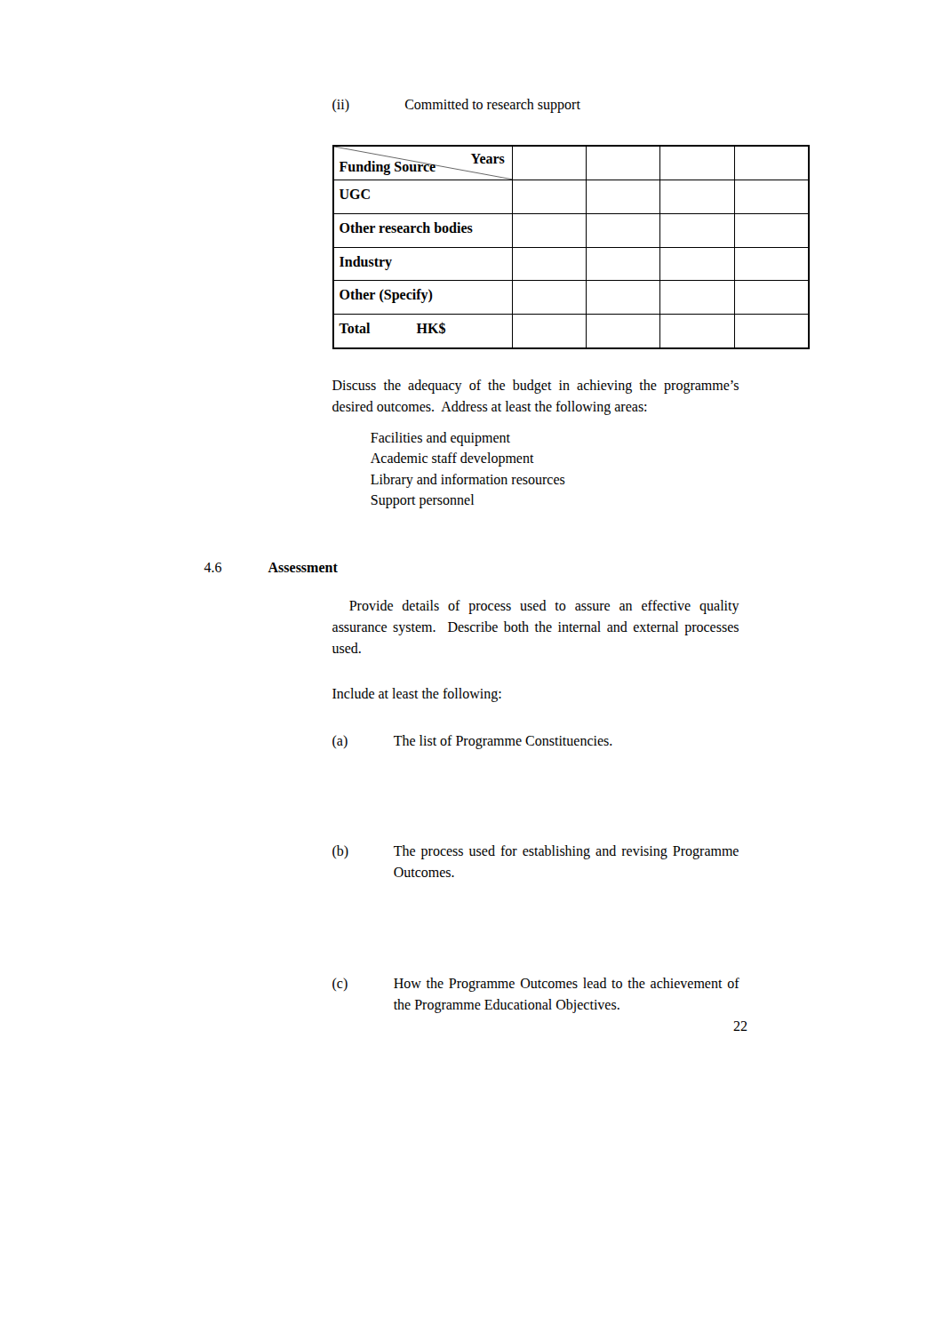(ii)
Committed to research support
| Years Funding Source | | | | |
| UGC | | | | |
| Other research bodies | | | | |
| Industry | | | | |
| Other (Specify) | | | | |
| Total HK$ | | | | |
Discuss the adequacy of the budget in achieving the programme’s desired outcomes. Address at least the following areas:
Facilities and equipment
Academic staff development
Library and information resources
Support personnel
4.6
Assessment
Provide details of process used to assure an effective quality assurance system. Describe both the internal and external processes used.
Include at least the following:
(a)
The list of Programme Constituencies.
(b)
The process used for establishing and revising Programme Outcomes.
(c)
How the Programme Outcomes lead to the achievement of the Programme Educational Objectives.
22